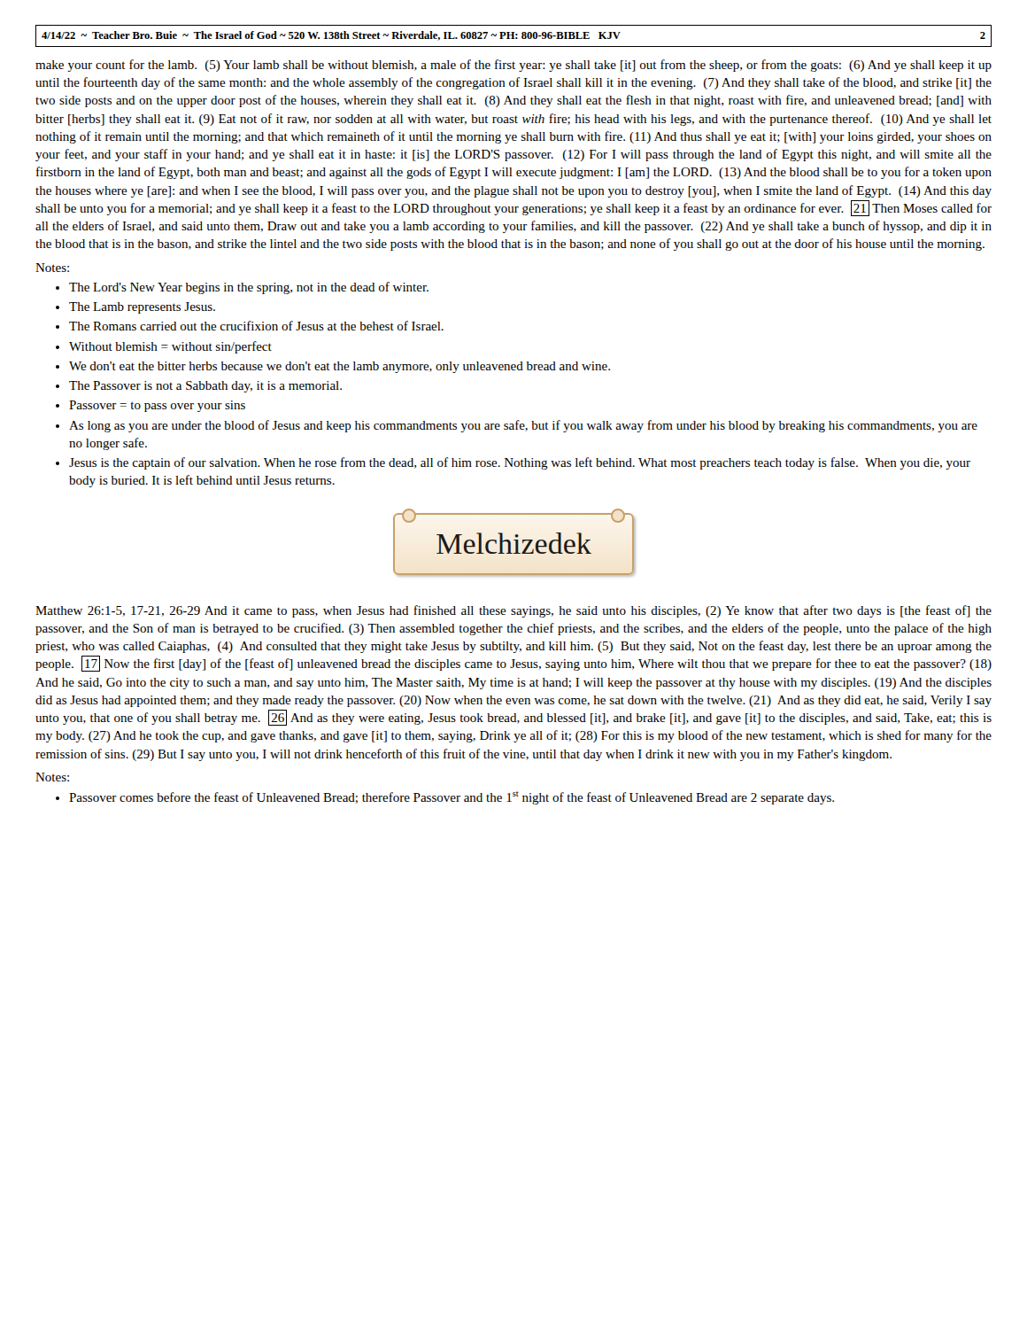2 4/14/22 ~ Teacher Bro. Buie ~ The Israel of God ~ 520 W. 138th Street ~ Riverdale, IL. 60827 ~ PH: 800-96-BIBLE KJV
make your count for the lamb. (5) Your lamb shall be without blemish, a male of the first year: ye shall take [it] out from the sheep, or from the goats: (6) And ye shall keep it up until the fourteenth day of the same month: and the whole assembly of the congregation of Israel shall kill it in the evening. (7) And they shall take of the blood, and strike [it] the two side posts and on the upper door post of the houses, wherein they shall eat it. (8) And they shall eat the flesh in that night, roast with fire, and unleavened bread; [and] with bitter [herbs] they shall eat it. (9) Eat not of it raw, nor sodden at all with water, but roast with fire; his head with his legs, and with the purtenance thereof. (10) And ye shall let nothing of it remain until the morning; and that which remaineth of it until the morning ye shall burn with fire. (11) And thus shall ye eat it; [with] your loins girded, your shoes on your feet, and your staff in your hand; and ye shall eat it in haste: it [is] the LORD'S passover. (12) For I will pass through the land of Egypt this night, and will smite all the firstborn in the land of Egypt, both man and beast; and against all the gods of Egypt I will execute judgment: I [am] the LORD. (13) And the blood shall be to you for a token upon the houses where ye [are]: and when I see the blood, I will pass over you, and the plague shall not be upon you to destroy [you], when I smite the land of Egypt. (14) And this day shall be unto you for a memorial; and ye shall keep it a feast to the LORD throughout your generations; ye shall keep it a feast by an ordinance for ever. 21 Then Moses called for all the elders of Israel, and said unto them, Draw out and take you a lamb according to your families, and kill the passover. (22) And ye shall take a bunch of hyssop, and dip it in the blood that is in the bason, and strike the lintel and the two side posts with the blood that is in the bason; and none of you shall go out at the door of his house until the morning.
Notes:
The Lord's New Year begins in the spring, not in the dead of winter.
The Lamb represents Jesus.
The Romans carried out the crucifixion of Jesus at the behest of Israel.
Without blemish = without sin/perfect
We don't eat the bitter herbs because we don't eat the lamb anymore, only unleavened bread and wine.
The Passover is not a Sabbath day, it is a memorial.
Passover = to pass over your sins
As long as you are under the blood of Jesus and keep his commandments you are safe, but if you walk away from under his blood by breaking his commandments, you are no longer safe.
Jesus is the captain of our salvation. When he rose from the dead, all of him rose. Nothing was left behind. What most preachers teach today is false. When you die, your body is buried. It is left behind until Jesus returns.
Melchizedek
Matthew 26:1-5, 17-21, 26-29 And it came to pass, when Jesus had finished all these sayings, he said unto his disciples, (2) Ye know that after two days is [the feast of] the passover, and the Son of man is betrayed to be crucified. (3) Then assembled together the chief priests, and the scribes, and the elders of the people, unto the palace of the high priest, who was called Caiaphas, (4) And consulted that they might take Jesus by subtilty, and kill him. (5) But they said, Not on the feast day, lest there be an uproar among the people. 17 Now the first [day] of the [feast of] unleavened bread the disciples came to Jesus, saying unto him, Where wilt thou that we prepare for thee to eat the passover? (18) And he said, Go into the city to such a man, and say unto him, The Master saith, My time is at hand; I will keep the passover at thy house with my disciples. (19) And the disciples did as Jesus had appointed them; and they made ready the passover. (20) Now when the even was come, he sat down with the twelve. (21) And as they did eat, he said, Verily I say unto you, that one of you shall betray me. 26 And as they were eating, Jesus took bread, and blessed [it], and brake [it], and gave [it] to the disciples, and said, Take, eat; this is my body. (27) And he took the cup, and gave thanks, and gave [it] to them, saying, Drink ye all of it; (28) For this is my blood of the new testament, which is shed for many for the remission of sins. (29) But I say unto you, I will not drink henceforth of this fruit of the vine, until that day when I drink it new with you in my Father's kingdom.
Notes:
Passover comes before the feast of Unleavened Bread; therefore Passover and the 1st night of the feast of Unleavened Bread are 2 separate days.